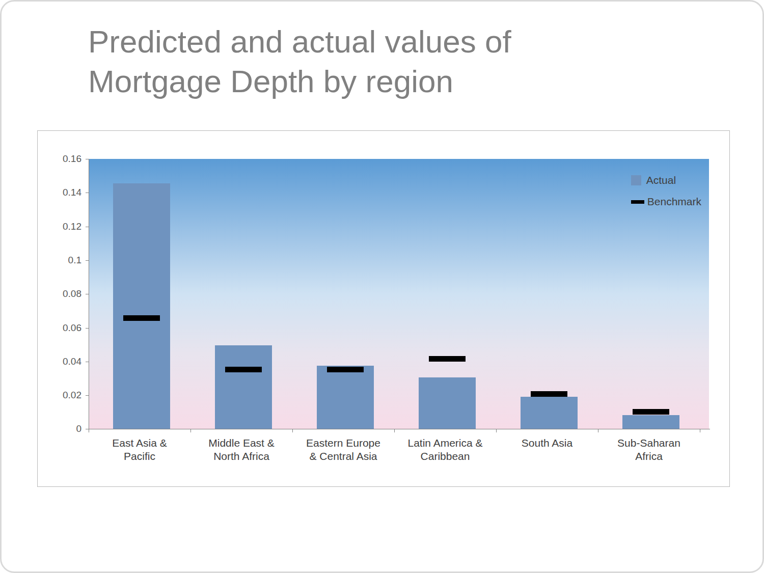Predicted and actual values of
Mortgage Depth by region
0.16
0.14
0.12
0.1
0.08
0.06
0.04
0.02
0
East Asia &
Pacific
Middle East &
North Africa
Eastern Europe
& Central Asia
Latin America &
Caribbean
South Asia
Sub-Saharan
Africa
Actual
Benchmark